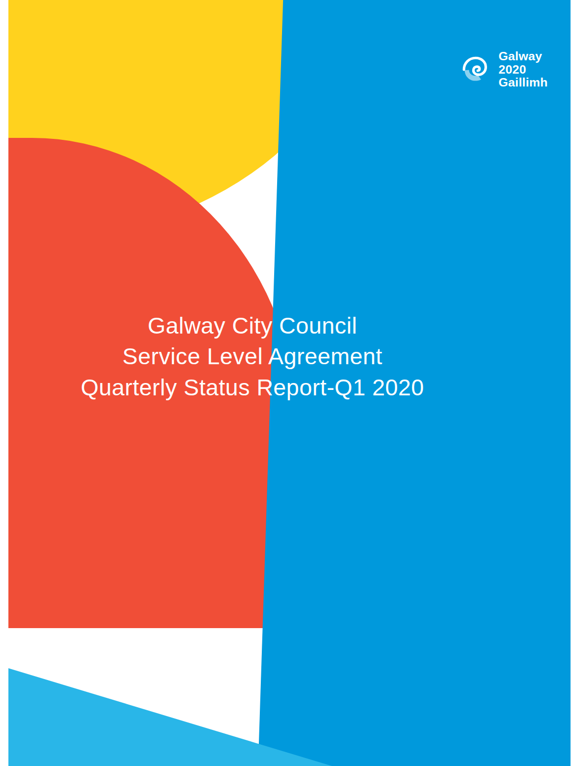Galway
2020
Gaillimh
Galway City Council Service Level Agreement Quarterly Status Report-Q1 2020